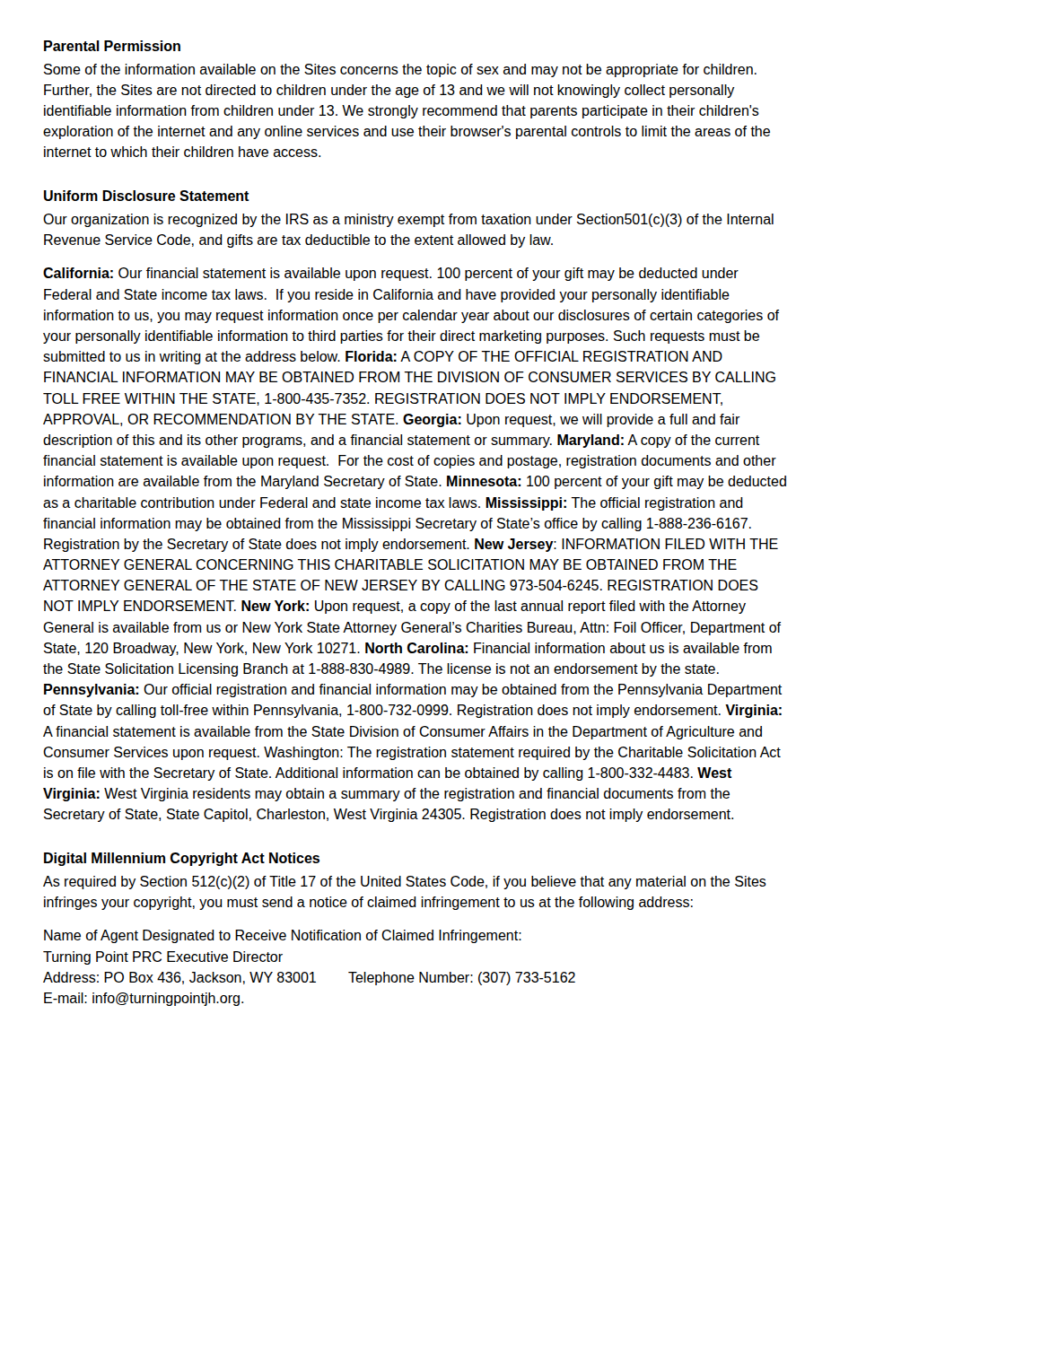Parental Permission
Some of the information available on the Sites concerns the topic of sex and may not be appropriate for children. Further, the Sites are not directed to children under the age of 13 and we will not knowingly collect personally identifiable information from children under 13. We strongly recommend that parents participate in their children's exploration of the internet and any online services and use their browser's parental controls to limit the areas of the internet to which their children have access.
Uniform Disclosure Statement
Our organization is recognized by the IRS as a ministry exempt from taxation under Section501(c)(3) of the Internal Revenue Service Code, and gifts are tax deductible to the extent allowed by law.
California: Our financial statement is available upon request. 100 percent of your gift may be deducted under Federal and State income tax laws. If you reside in California and have provided your personally identifiable information to us, you may request information once per calendar year about our disclosures of certain categories of your personally identifiable information to third parties for their direct marketing purposes. Such requests must be submitted to us in writing at the address below. Florida: A COPY OF THE OFFICIAL REGISTRATION AND FINANCIAL INFORMATION MAY BE OBTAINED FROM THE DIVISION OF CONSUMER SERVICES BY CALLING TOLL FREE WITHIN THE STATE, 1-800-435-7352. REGISTRATION DOES NOT IMPLY ENDORSEMENT, APPROVAL, OR RECOMMENDATION BY THE STATE. Georgia: Upon request, we will provide a full and fair description of this and its other programs, and a financial statement or summary. Maryland: A copy of the current financial statement is available upon request. For the cost of copies and postage, registration documents and other information are available from the Maryland Secretary of State. Minnesota: 100 percent of your gift may be deducted as a charitable contribution under Federal and state income tax laws. Mississippi: The official registration and financial information may be obtained from the Mississippi Secretary of State’s office by calling 1-888-236-6167. Registration by the Secretary of State does not imply endorsement. New Jersey: INFORMATION FILED WITH THE ATTORNEY GENERAL CONCERNING THIS CHARITABLE SOLICITATION MAY BE OBTAINED FROM THE ATTORNEY GENERAL OF THE STATE OF NEW JERSEY BY CALLING 973-504-6245. REGISTRATION DOES NOT IMPLY ENDORSEMENT. New York: Upon request, a copy of the last annual report filed with the Attorney General is available from us or New York State Attorney General’s Charities Bureau, Attn: Foil Officer, Department of State, 120 Broadway, New York, New York 10271. North Carolina: Financial information about us is available from the State Solicitation Licensing Branch at 1-888-830-4989. The license is not an endorsement by the state. Pennsylvania: Our official registration and financial information may be obtained from the Pennsylvania Department of State by calling toll-free within Pennsylvania, 1-800-732-0999. Registration does not imply endorsement. Virginia: A financial statement is available from the State Division of Consumer Affairs in the Department of Agriculture and Consumer Services upon request. Washington: The registration statement required by the Charitable Solicitation Act is on file with the Secretary of State. Additional information can be obtained by calling 1-800-332-4483. West Virginia: West Virginia residents may obtain a summary of the registration and financial documents from the Secretary of State, State Capitol, Charleston, West Virginia 24305. Registration does not imply endorsement.
Digital Millennium Copyright Act Notices
As required by Section 512(c)(2) of Title 17 of the United States Code, if you believe that any material on the Sites infringes your copyright, you must send a notice of claimed infringement to us at the following address:
Name of Agent Designated to Receive Notification of Claimed Infringement:
Turning Point PRC Executive Director
Address: PO Box 436, Jackson, WY 83001 Telephone Number: (307) 733-5162
E-mail: info@turningpointjh.org.